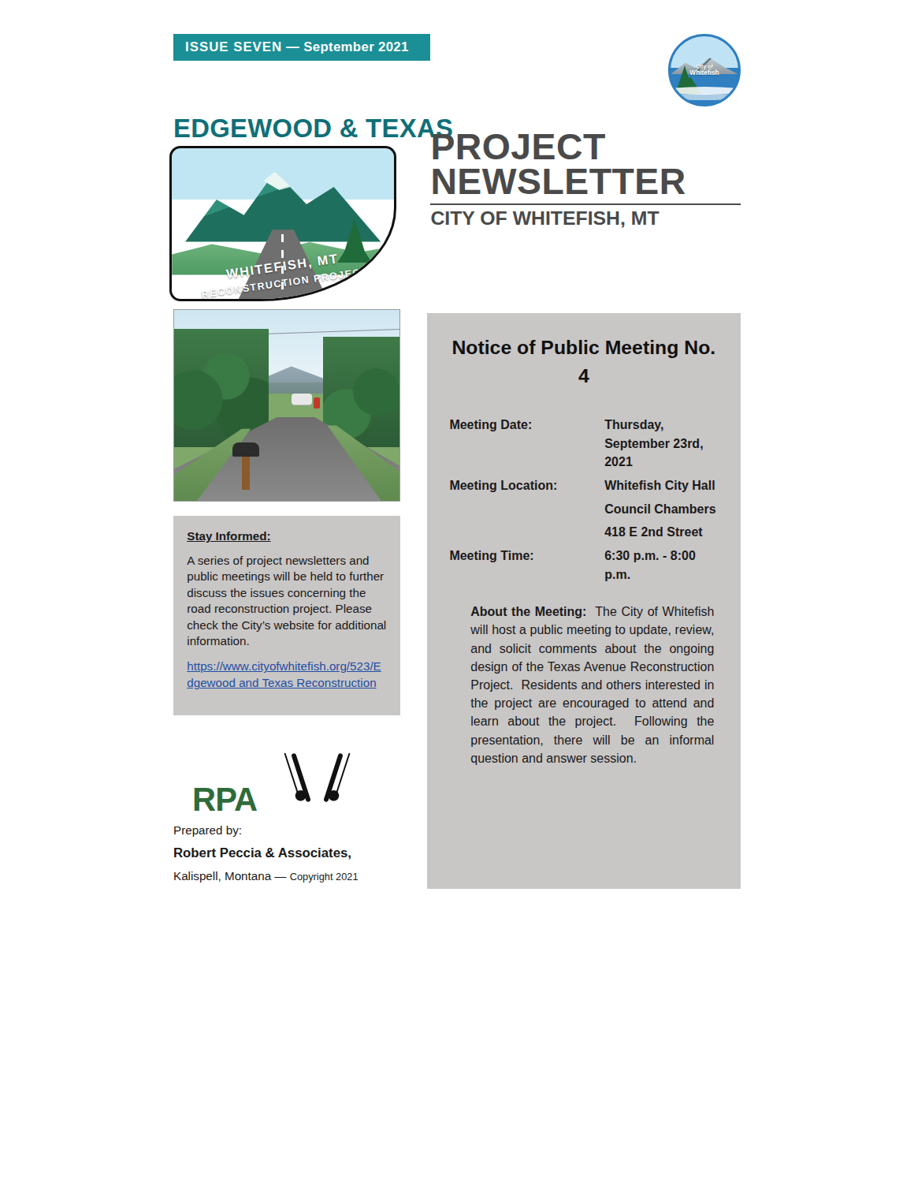ISSUE SEVEN — September 2021
City of Whitefish
EDGEWOOD & TEXAS
WHITEFISH, MT RECONSTRUCTION PROJECT
PROJECT NEWSLETTER
CITY OF WHITEFISH, MT
Stay Informed:
A series of project newsletters and public meetings will be held to further discuss the issues concerning the road reconstruction project. Please check the City’s website for additional information.
https://www.cityofwhitefish.org/523/Edgewood and Texas Reconstruction
RPA
Prepared by:
Robert Peccia & Associates,
Kalispell, Montana — Copyright 2021
Notice of Public Meeting No. 4
| Meeting Date: | Thursday, September 23rd, 2021 |
| Meeting Location: | Whitefish City Hall |
| | Council Chambers |
| | 418 E 2nd Street |
| Meeting Time: | 6:30 p.m. - 8:00 p.m. |
About the Meeting: The City of Whitefish will host a public meeting to update, review, and solicit comments about the ongoing design of the Texas Avenue Reconstruction Project. Residents and others interested in the project are encouraged to attend and learn about the project. Following the presentation, there will be an informal question and answer session.